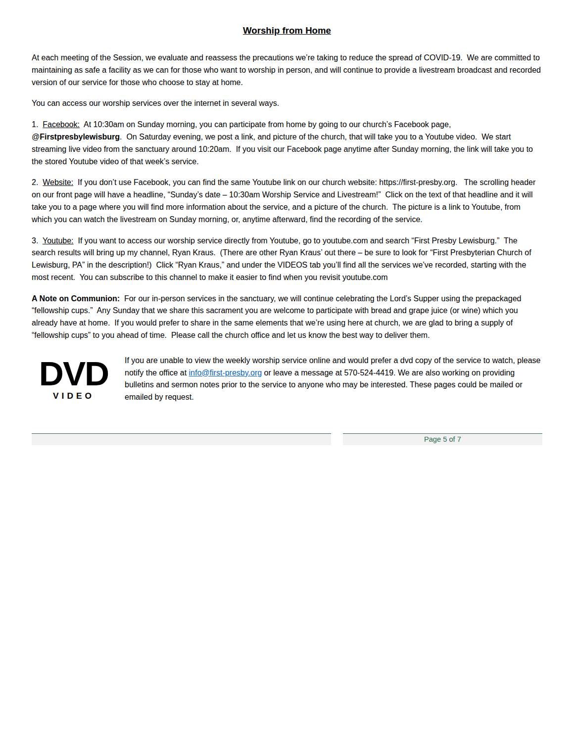Worship from Home
At each meeting of the Session, we evaluate and reassess the precautions we’re taking to reduce the spread of COVID-19. We are committed to maintaining as safe a facility as we can for those who want to worship in person, and will continue to provide a livestream broadcast and recorded version of our service for those who choose to stay at home.
You can access our worship services over the internet in several ways.
1. Facebook: At 10:30am on Sunday morning, you can participate from home by going to our church’s Facebook page, @Firstpresbylewisburg. On Saturday evening, we post a link, and picture of the church, that will take you to a Youtube video. We start streaming live video from the sanctuary around 10:20am. If you visit our Facebook page anytime after Sunday morning, the link will take you to the stored Youtube video of that week’s service.
2. Website: If you don’t use Facebook, you can find the same Youtube link on our church website: https://first-presby.org. The scrolling header on our front page will have a headline, “Sunday’s date – 10:30am Worship Service and Livestream!” Click on the text of that headline and it will take you to a page where you will find more information about the service, and a picture of the church. The picture is a link to Youtube, from which you can watch the livestream on Sunday morning, or, anytime afterward, find the recording of the service.
3. Youtube: If you want to access our worship service directly from Youtube, go to youtube.com and search “First Presby Lewisburg.” The search results will bring up my channel, Ryan Kraus. (There are other Ryan Kraus’ out there – be sure to look for “First Presbyterian Church of Lewisburg, PA” in the description!) Click “Ryan Kraus,” and under the VIDEOS tab you’ll find all the services we’ve recorded, starting with the most recent. You can subscribe to this channel to make it easier to find when you revisit youtube.com
A Note on Communion: For our in-person services in the sanctuary, we will continue celebrating the Lord’s Supper using the prepackaged “fellowship cups.” Any Sunday that we share this sacrament you are welcome to participate with bread and grape juice (or wine) which you already have at home. If you would prefer to share in the same elements that we’re using here at church, we are glad to bring a supply of “fellowship cups” to you ahead of time. Please call the church office and let us know the best way to deliver them.
DVD VIDEO
If you are unable to view the weekly worship service online and would prefer a dvd copy of the service to watch, please notify the office at info@first-presby.org or leave a message at 570-524-4419. We are also working on providing bulletins and sermon notes prior to the service to anyone who may be interested. These pages could be mailed or emailed by request.
Page 5 of 7